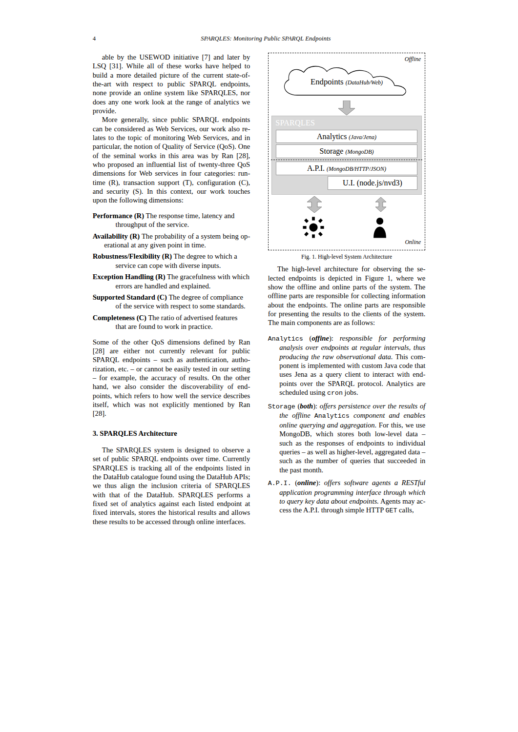4
SPARQLES: Monitoring Public SPARQL Endpoints
able by the USEWOD initiative [7] and later by LSQ [31]. While all of these works have helped to build a more detailed picture of the current state-of-the-art with respect to public SPARQL endpoints, none provide an online system like SPARQLES, nor does any one work look at the range of analytics we provide.
More generally, since public SPARQL endpoints can be considered as Web Services, our work also relates to the topic of monitoring Web Services, and in particular, the notion of Quality of Service (QoS). One of the seminal works in this area was by Ran [28], who proposed an influential list of twenty-three QoS dimensions for Web services in four categories: runtime (R), transaction support (T), configuration (C), and security (S). In this context, our work touches upon the following dimensions:
Performance (R) The response time, latency andthroughput of the service.
Availability (R) The probability of a system being operational at any given point in time.
Robustness/Flexibility (R) The degree to which aservice can cope with diverse inputs.
Exception Handling (R) The gracefulness with whicherrors are handled and explained.
Supported Standard (C) The degree of complianceof the service with respect to some standards.
Completeness (C) The ratio of advertised featuresthat are found to work in practice.
Some of the other QoS dimensions defined by Ran [28] are either not currently relevant for public SPARQL endpoints – such as authentication, authorization, etc. – or cannot be easily tested in our setting – for example, the accuracy of results. On the other hand, we also consider the discoverability of endpoints, which refers to how well the service describes itself, which was not explicitly mentioned by Ran [28].
3. SPARQLES Architecture
The SPARQLES system is designed to observe a set of public SPARQL endpoints over time. Currently SPARQLES is tracking all of the endpoints listed in the DataHub catalogue found using the DataHub APIs; we thus align the inclusion criteria of SPARQLES with that of the DataHub. SPARQLES performs a fixed set of analytics against each listed endpoint at fixed intervals, stores the historical results and allows these results to be accessed through online interfaces.
Offline
Endpoints (DataHub/Web)
SPARQLES
Analytics (Java/Jena)
Storage (MongoDB)
A.P.I. (MongoDB/HTTP/JSON)
U.I. (node.js/nvd3)
Online
Fig. 1. High-level System Architecture
The high-level architecture for observing the selected endpoints is depicted in Figure 1, where we show the offline and online parts of the system. The offline parts are responsible for collecting information about the endpoints. The online parts are responsible for presenting the results to the clients of the system. The main components are as follows:
Analytics (offine): responsible for performing analysis over endpoints at regular intervals, thus producing the raw observational data. This component is implemented with custom Java code that uses Jena as a query client to interact with endpoints over the SPARQL protocol. Analytics are scheduled using cron jobs.
Storage (both): offers persistence over the results of the offline Analytics component and enables online querying and aggregation. For this, we use MongoDB, which stores both low-level data – such as the responses of endpoints to individual queries – as well as higher-level, aggregated data – such as the number of queries that succeeded in the past month.
A.P.I. (online): offers software agents a RESTful application programming interface through which to query key data about endpoints. Agents may access the A.P.I. through simple HTTP GET calls,